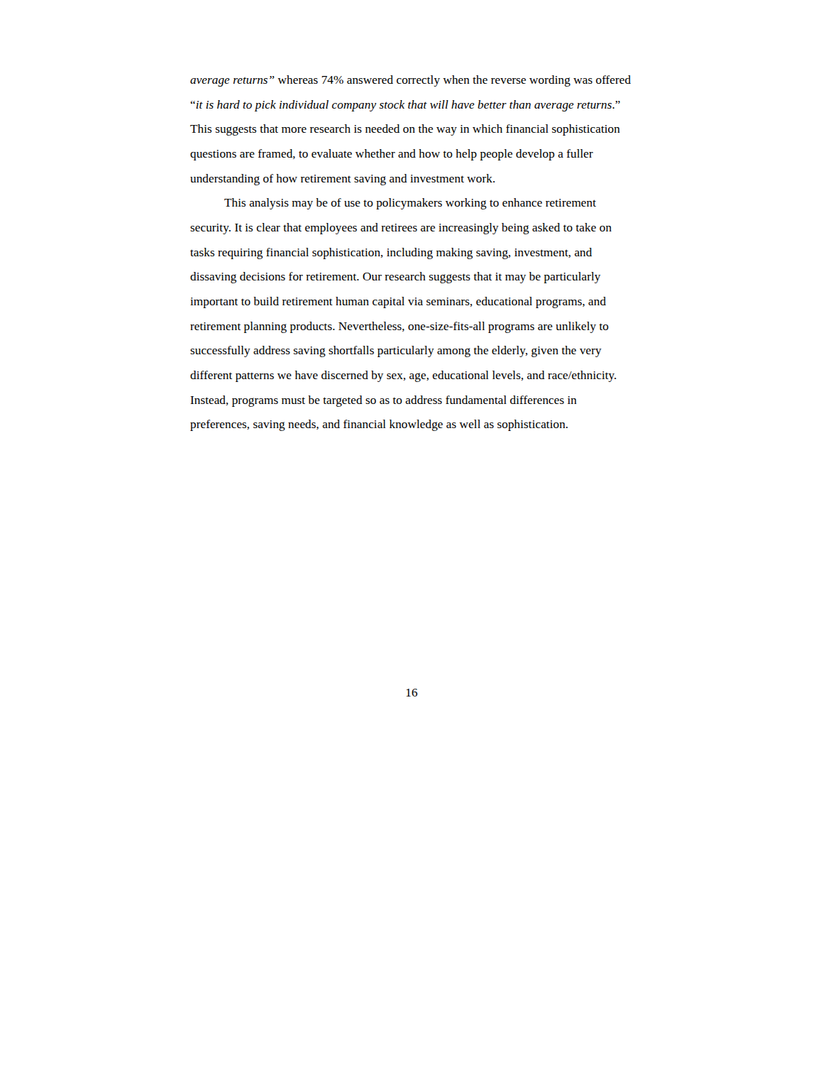average returns” whereas 74% answered correctly when the reverse wording was offered “it is hard to pick individual company stock that will have better than average returns.” This suggests that more research is needed on the way in which financial sophistication questions are framed, to evaluate whether and how to help people develop a fuller understanding of how retirement saving and investment work.
This analysis may be of use to policymakers working to enhance retirement security. It is clear that employees and retirees are increasingly being asked to take on tasks requiring financial sophistication, including making saving, investment, and dissaving decisions for retirement. Our research suggests that it may be particularly important to build retirement human capital via seminars, educational programs, and retirement planning products. Nevertheless, one-size-fits-all programs are unlikely to successfully address saving shortfalls particularly among the elderly, given the very different patterns we have discerned by sex, age, educational levels, and race/ethnicity. Instead, programs must be targeted so as to address fundamental differences in preferences, saving needs, and financial knowledge as well as sophistication.
16